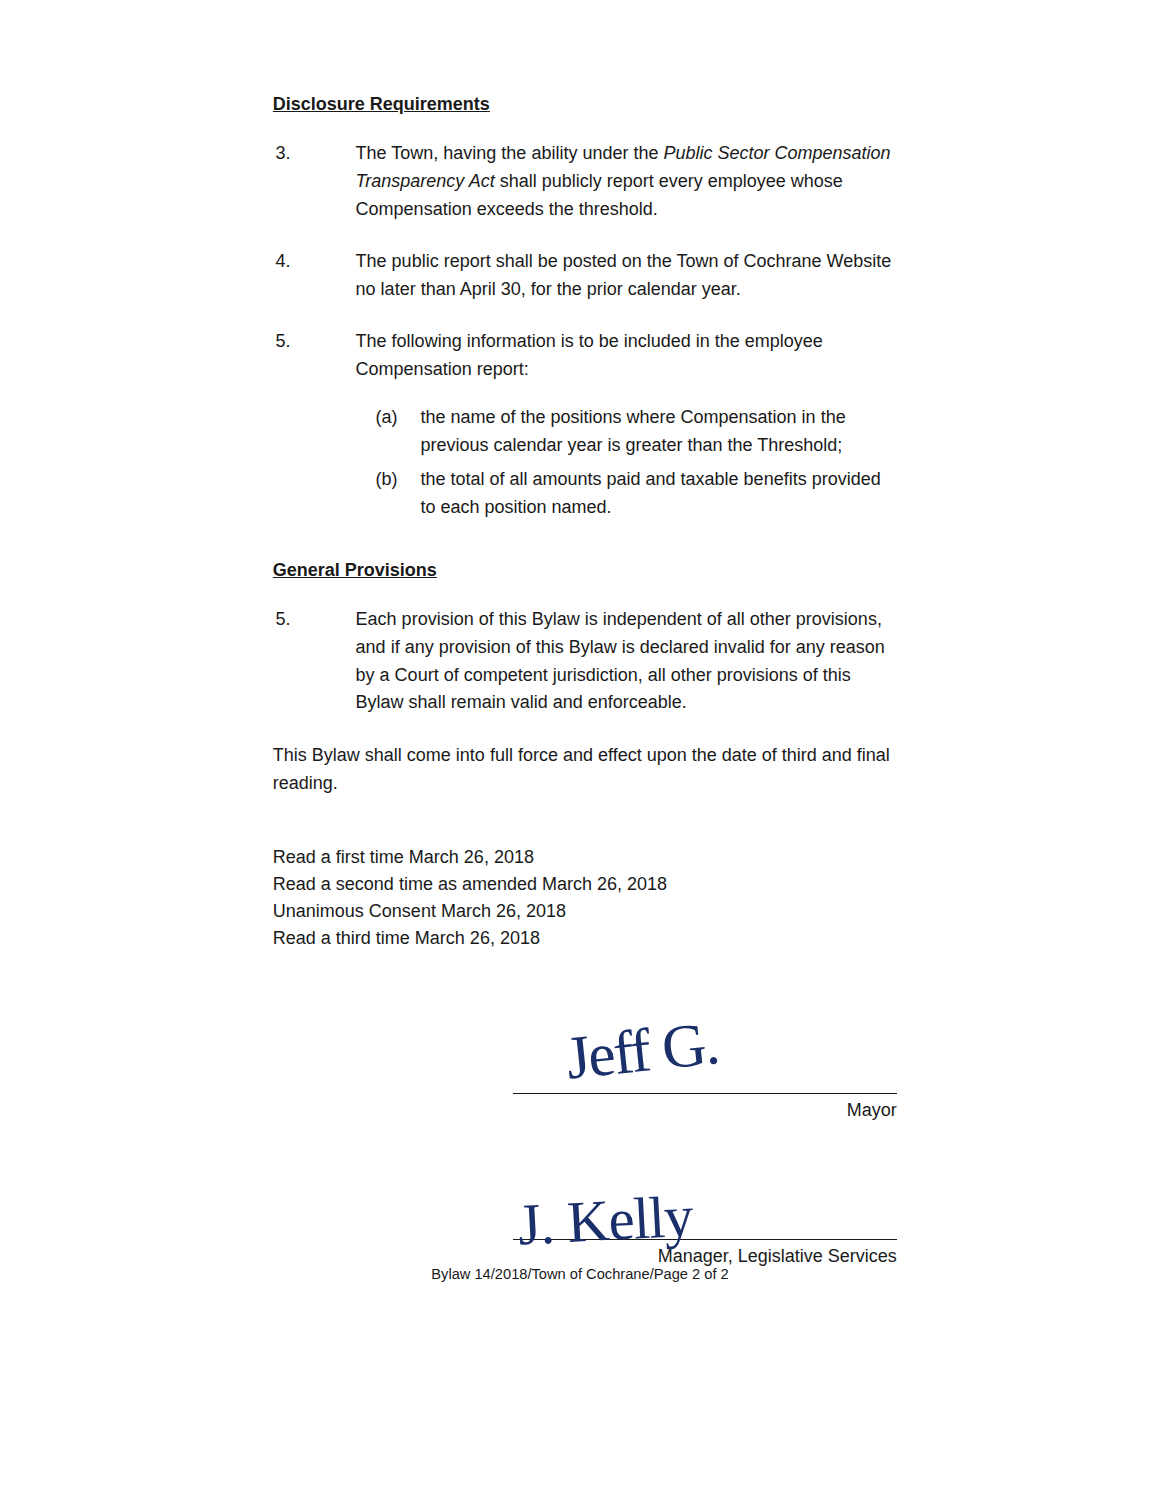Disclosure Requirements
3.
The Town, having the ability under the Public Sector Compensation Transparency Act shall publicly report every employee whose Compensation exceeds the threshold.
4.
The public report shall be posted on the Town of Cochrane Website no later than April 30, for the prior calendar year.
5.
The following information is to be included in the employee Compensation report:
(a)
the name of the positions where Compensation in the previous calendar year is greater than the Threshold;
(b)
the total of all amounts paid and taxable benefits provided to each position named.
General Provisions
5.
Each provision of this Bylaw is independent of all other provisions, and if any provision of this Bylaw is declared invalid for any reason by a Court of competent jurisdiction, all other provisions of this Bylaw shall remain valid and enforceable.
This Bylaw shall come into full force and effect upon the date of third and final reading.
Read a first time March 26, 2018
Read a second time as amended March 26, 2018
Unanimous Consent March 26, 2018
Read a third time March 26, 2018
Jeff G.
Mayor
J. Kelly
Manager, Legislative Services
Bylaw 14/2018/Town of Cochrane/Page 2 of 2